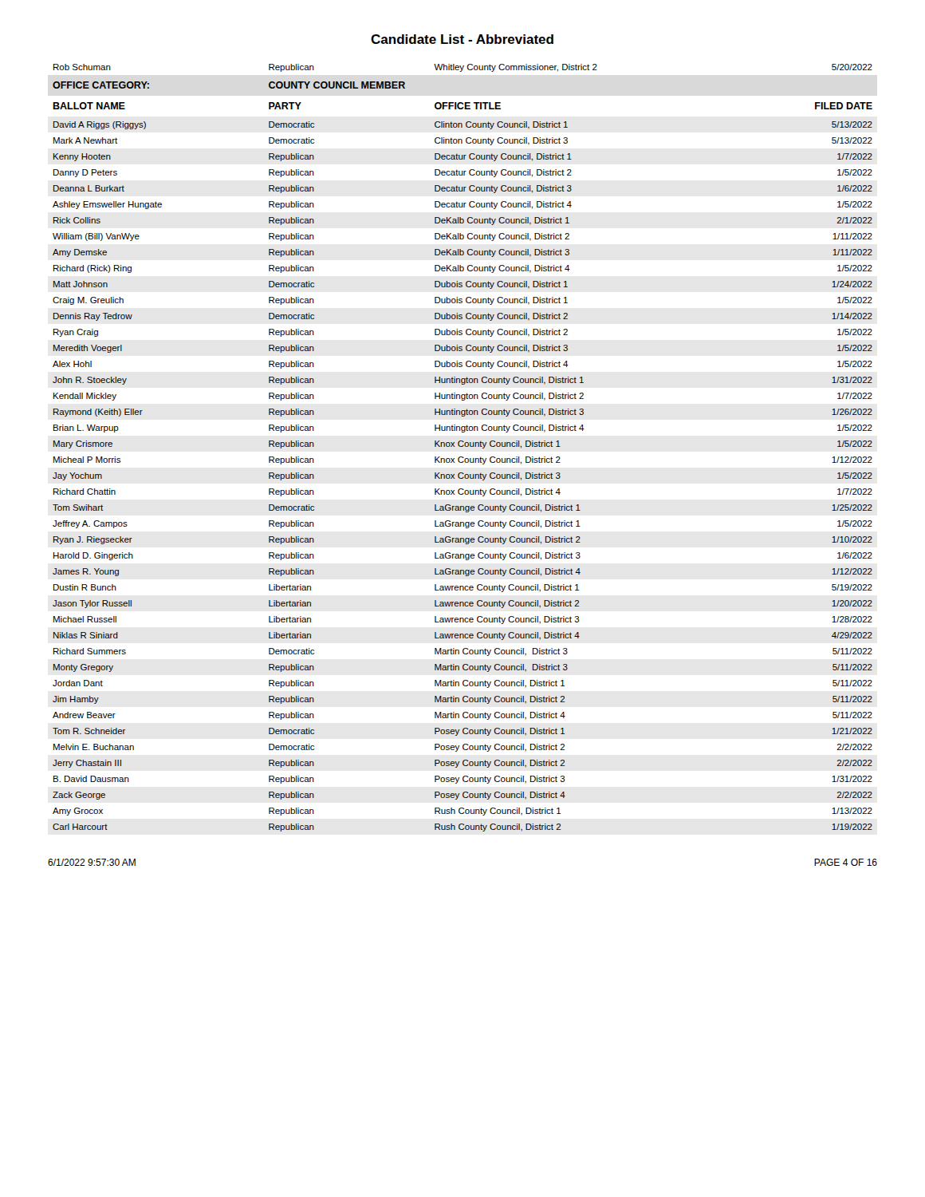Candidate List - Abbreviated
| Rob Schuman | Republican | Whitley County Commissioner, District 2 | 5/20/2022 |
| OFFICE CATEGORY: | COUNTY COUNCIL MEMBER |
| BALLOT NAME | PARTY | OFFICE TITLE | FILED DATE |
| David A Riggs (Riggys) | Democratic | Clinton County Council, District 1 | 5/13/2022 |
| Mark A Newhart | Democratic | Clinton County Council, District 3 | 5/13/2022 |
| Kenny Hooten | Republican | Decatur County Council, District 1 | 1/7/2022 |
| Danny D Peters | Republican | Decatur County Council, District 2 | 1/5/2022 |
| Deanna L Burkart | Republican | Decatur County Council, District 3 | 1/6/2022 |
| Ashley Emsweller Hungate | Republican | Decatur County Council, District 4 | 1/5/2022 |
| Rick Collins | Republican | DeKalb County Council, District 1 | 2/1/2022 |
| William (Bill) VanWye | Republican | DeKalb County Council, District 2 | 1/11/2022 |
| Amy Demske | Republican | DeKalb County Council, District 3 | 1/11/2022 |
| Richard (Rick) Ring | Republican | DeKalb County Council, District 4 | 1/5/2022 |
| Matt Johnson | Democratic | Dubois County Council, District 1 | 1/24/2022 |
| Craig M. Greulich | Republican | Dubois County Council, District 1 | 1/5/2022 |
| Dennis Ray Tedrow | Democratic | Dubois County Council, District 2 | 1/14/2022 |
| Ryan Craig | Republican | Dubois County Council, District 2 | 1/5/2022 |
| Meredith Voegerl | Republican | Dubois County Council, District 3 | 1/5/2022 |
| Alex Hohl | Republican | Dubois County Council, District 4 | 1/5/2022 |
| John R. Stoeckley | Republican | Huntington County Council, District 1 | 1/31/2022 |
| Kendall Mickley | Republican | Huntington County Council, District 2 | 1/7/2022 |
| Raymond (Keith) Eller | Republican | Huntington County Council, District 3 | 1/26/2022 |
| Brian L. Warpup | Republican | Huntington County Council, District 4 | 1/5/2022 |
| Mary Crismore | Republican | Knox County Council, District 1 | 1/5/2022 |
| Micheal P Morris | Republican | Knox County Council, District 2 | 1/12/2022 |
| Jay Yochum | Republican | Knox County Council, District 3 | 1/5/2022 |
| Richard Chattin | Republican | Knox County Council, District 4 | 1/7/2022 |
| Tom Swihart | Democratic | LaGrange County Council, District 1 | 1/25/2022 |
| Jeffrey A. Campos | Republican | LaGrange County Council, District 1 | 1/5/2022 |
| Ryan J. Riegsecker | Republican | LaGrange County Council, District 2 | 1/10/2022 |
| Harold D. Gingerich | Republican | LaGrange County Council, District 3 | 1/6/2022 |
| James R. Young | Republican | LaGrange County Council, District 4 | 1/12/2022 |
| Dustin R Bunch | Libertarian | Lawrence County Council, District 1 | 5/19/2022 |
| Jason Tylor Russell | Libertarian | Lawrence County Council, District 2 | 1/20/2022 |
| Michael Russell | Libertarian | Lawrence County Council, District 3 | 1/28/2022 |
| Niklas R Siniard | Libertarian | Lawrence County Council, District 4 | 4/29/2022 |
| Richard Summers | Democratic | Martin County Council, District 3 | 5/11/2022 |
| Monty Gregory | Republican | Martin County Council, District 3 | 5/11/2022 |
| Jordan Dant | Republican | Martin County Council, District 1 | 5/11/2022 |
| Jim Hamby | Republican | Martin County Council, District 2 | 5/11/2022 |
| Andrew Beaver | Republican | Martin County Council, District 4 | 5/11/2022 |
| Tom R. Schneider | Democratic | Posey County Council, District 1 | 1/21/2022 |
| Melvin E. Buchanan | Democratic | Posey County Council, District 2 | 2/2/2022 |
| Jerry Chastain III | Republican | Posey County Council, District 2 | 2/2/2022 |
| B. David Dausman | Republican | Posey County Council, District 3 | 1/31/2022 |
| Zack George | Republican | Posey County Council, District 4 | 2/2/2022 |
| Amy Grocox | Republican | Rush County Council, District 1 | 1/13/2022 |
| Carl Harcourt | Republican | Rush County Council, District 2 | 1/19/2022 |
6/1/2022 9:57:30 AM PAGE 4 OF 16